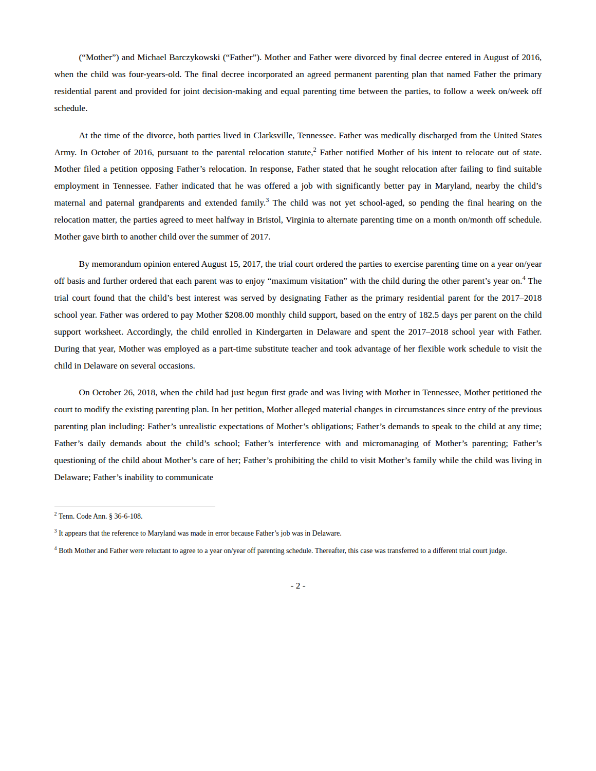(“Mother”) and Michael Barczykowski (“Father”). Mother and Father were divorced by final decree entered in August of 2016, when the child was four-years-old. The final decree incorporated an agreed permanent parenting plan that named Father the primary residential parent and provided for joint decision-making and equal parenting time between the parties, to follow a week on/week off schedule.
At the time of the divorce, both parties lived in Clarksville, Tennessee. Father was medically discharged from the United States Army. In October of 2016, pursuant to the parental relocation statute,2 Father notified Mother of his intent to relocate out of state. Mother filed a petition opposing Father’s relocation. In response, Father stated that he sought relocation after failing to find suitable employment in Tennessee. Father indicated that he was offered a job with significantly better pay in Maryland, nearby the child’s maternal and paternal grandparents and extended family.3 The child was not yet school-aged, so pending the final hearing on the relocation matter, the parties agreed to meet halfway in Bristol, Virginia to alternate parenting time on a month on/month off schedule. Mother gave birth to another child over the summer of 2017.
By memorandum opinion entered August 15, 2017, the trial court ordered the parties to exercise parenting time on a year on/year off basis and further ordered that each parent was to enjoy “maximum visitation” with the child during the other parent’s year on.4 The trial court found that the child’s best interest was served by designating Father as the primary residential parent for the 2017–2018 school year. Father was ordered to pay Mother $208.00 monthly child support, based on the entry of 182.5 days per parent on the child support worksheet. Accordingly, the child enrolled in Kindergarten in Delaware and spent the 2017–2018 school year with Father. During that year, Mother was employed as a part-time substitute teacher and took advantage of her flexible work schedule to visit the child in Delaware on several occasions.
On October 26, 2018, when the child had just begun first grade and was living with Mother in Tennessee, Mother petitioned the court to modify the existing parenting plan. In her petition, Mother alleged material changes in circumstances since entry of the previous parenting plan including: Father’s unrealistic expectations of Mother’s obligations; Father’s demands to speak to the child at any time; Father’s daily demands about the child’s school; Father’s interference with and micromanaging of Mother’s parenting; Father’s questioning of the child about Mother’s care of her; Father’s prohibiting the child to visit Mother’s family while the child was living in Delaware; Father’s inability to communicate
2 Tenn. Code Ann. § 36-6-108.
3 It appears that the reference to Maryland was made in error because Father’s job was in Delaware.
4 Both Mother and Father were reluctant to agree to a year on/year off parenting schedule. Thereafter, this case was transferred to a different trial court judge.
- 2 -